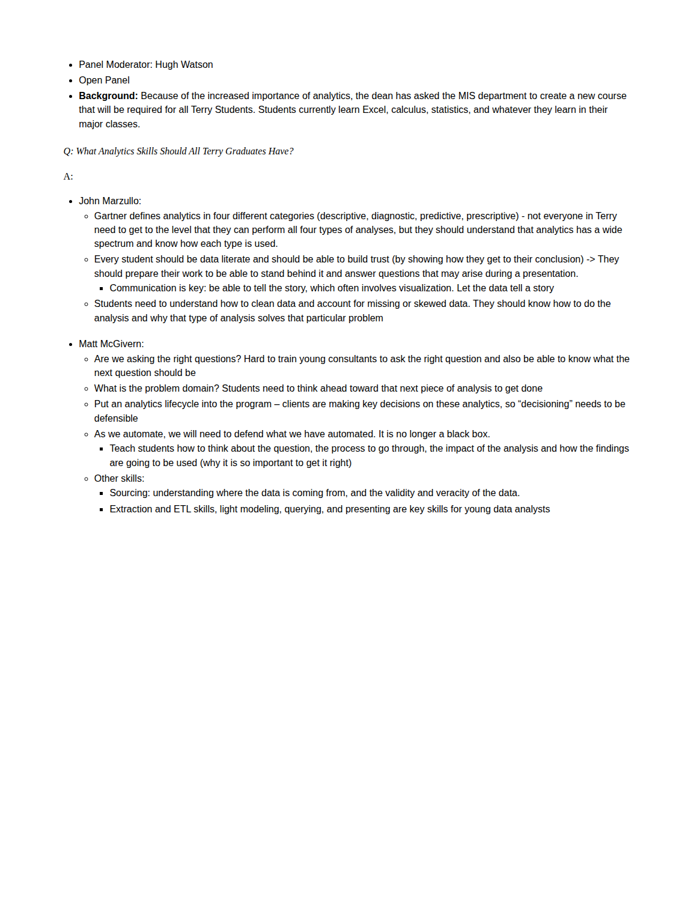Panel Moderator: Hugh Watson
Open Panel
Background: Because of the increased importance of analytics, the dean has asked the MIS department to create a new course that will be required for all Terry Students. Students currently learn Excel, calculus, statistics, and whatever they learn in their major classes.
Q: What Analytics Skills Should All Terry Graduates Have?
A:
John Marzullo:
Gartner defines analytics in four different categories (descriptive, diagnostic, predictive, prescriptive) - not everyone in Terry need to get to the level that they can perform all four types of analyses, but they should understand that analytics has a wide spectrum and know how each type is used.
Every student should be data literate and should be able to build trust (by showing how they get to their conclusion) -> They should prepare their work to be able to stand behind it and answer questions that may arise during a presentation.
Communication is key: be able to tell the story, which often involves visualization. Let the data tell a story
Students need to understand how to clean data and account for missing or skewed data. They should know how to do the analysis and why that type of analysis solves that particular problem
Matt McGivern:
Are we asking the right questions? Hard to train young consultants to ask the right question and also be able to know what the next question should be
What is the problem domain? Students need to think ahead toward that next piece of analysis to get done
Put an analytics lifecycle into the program – clients are making key decisions on these analytics, so “decisioning” needs to be defensible
As we automate, we will need to defend what we have automated. It is no longer a black box.
Teach students how to think about the question, the process to go through, the impact of the analysis and how the findings are going to be used (why it is so important to get it right)
Other skills:
Sourcing: understanding where the data is coming from, and the validity and veracity of the data.
Extraction and ETL skills, light modeling, querying, and presenting are key skills for young data analysts